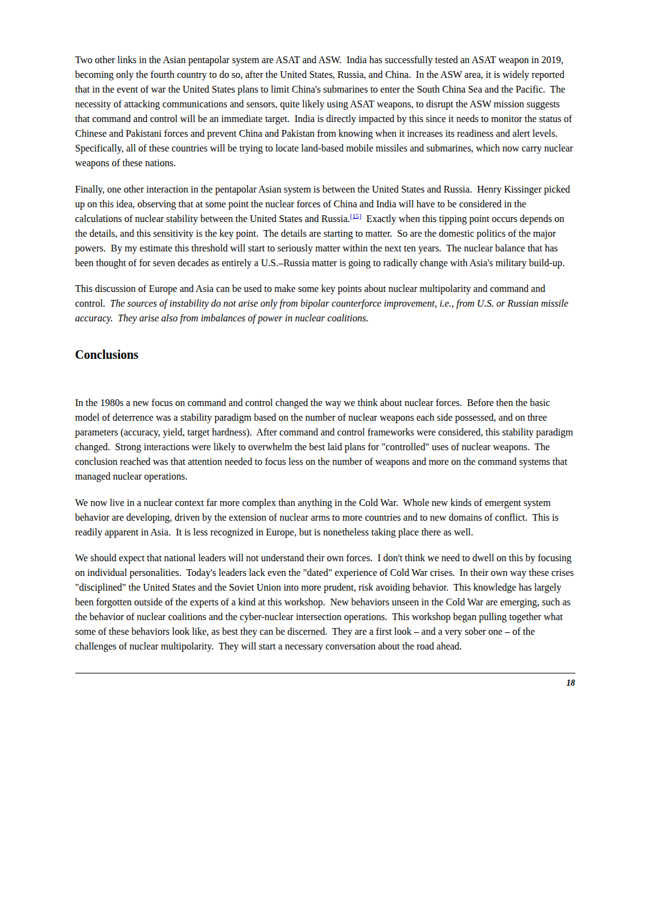Two other links in the Asian pentapolar system are ASAT and ASW. India has successfully tested an ASAT weapon in 2019, becoming only the fourth country to do so, after the United States, Russia, and China. In the ASW area, it is widely reported that in the event of war the United States plans to limit China's submarines to enter the South China Sea and the Pacific. The necessity of attacking communications and sensors, quite likely using ASAT weapons, to disrupt the ASW mission suggests that command and control will be an immediate target. India is directly impacted by this since it needs to monitor the status of Chinese and Pakistani forces and prevent China and Pakistan from knowing when it increases its readiness and alert levels. Specifically, all of these countries will be trying to locate land-based mobile missiles and submarines, which now carry nuclear weapons of these nations.
Finally, one other interaction in the pentapolar Asian system is between the United States and Russia. Henry Kissinger picked up on this idea, observing that at some point the nuclear forces of China and India will have to be considered in the calculations of nuclear stability between the United States and Russia.[15] Exactly when this tipping point occurs depends on the details, and this sensitivity is the key point. The details are starting to matter. So are the domestic politics of the major powers. By my estimate this threshold will start to seriously matter within the next ten years. The nuclear balance that has been thought of for seven decades as entirely a U.S.–Russia matter is going to radically change with Asia's military build-up.
This discussion of Europe and Asia can be used to make some key points about nuclear multipolarity and command and control. The sources of instability do not arise only from bipolar counterforce improvement, i.e., from U.S. or Russian missile accuracy. They arise also from imbalances of power in nuclear coalitions.
Conclusions
In the 1980s a new focus on command and control changed the way we think about nuclear forces. Before then the basic model of deterrence was a stability paradigm based on the number of nuclear weapons each side possessed, and on three parameters (accuracy, yield, target hardness). After command and control frameworks were considered, this stability paradigm changed. Strong interactions were likely to overwhelm the best laid plans for "controlled" uses of nuclear weapons. The conclusion reached was that attention needed to focus less on the number of weapons and more on the command systems that managed nuclear operations.
We now live in a nuclear context far more complex than anything in the Cold War. Whole new kinds of emergent system behavior are developing, driven by the extension of nuclear arms to more countries and to new domains of conflict. This is readily apparent in Asia. It is less recognized in Europe, but is nonetheless taking place there as well.
We should expect that national leaders will not understand their own forces. I don't think we need to dwell on this by focusing on individual personalities. Today's leaders lack even the "dated" experience of Cold War crises. In their own way these crises "disciplined" the United States and the Soviet Union into more prudent, risk avoiding behavior. This knowledge has largely been forgotten outside of the experts of a kind at this workshop. New behaviors unseen in the Cold War are emerging, such as the behavior of nuclear coalitions and the cyber-nuclear intersection operations. This workshop began pulling together what some of these behaviors look like, as best they can be discerned. They are a first look – and a very sober one – of the challenges of nuclear multipolarity. They will start a necessary conversation about the road ahead.
18